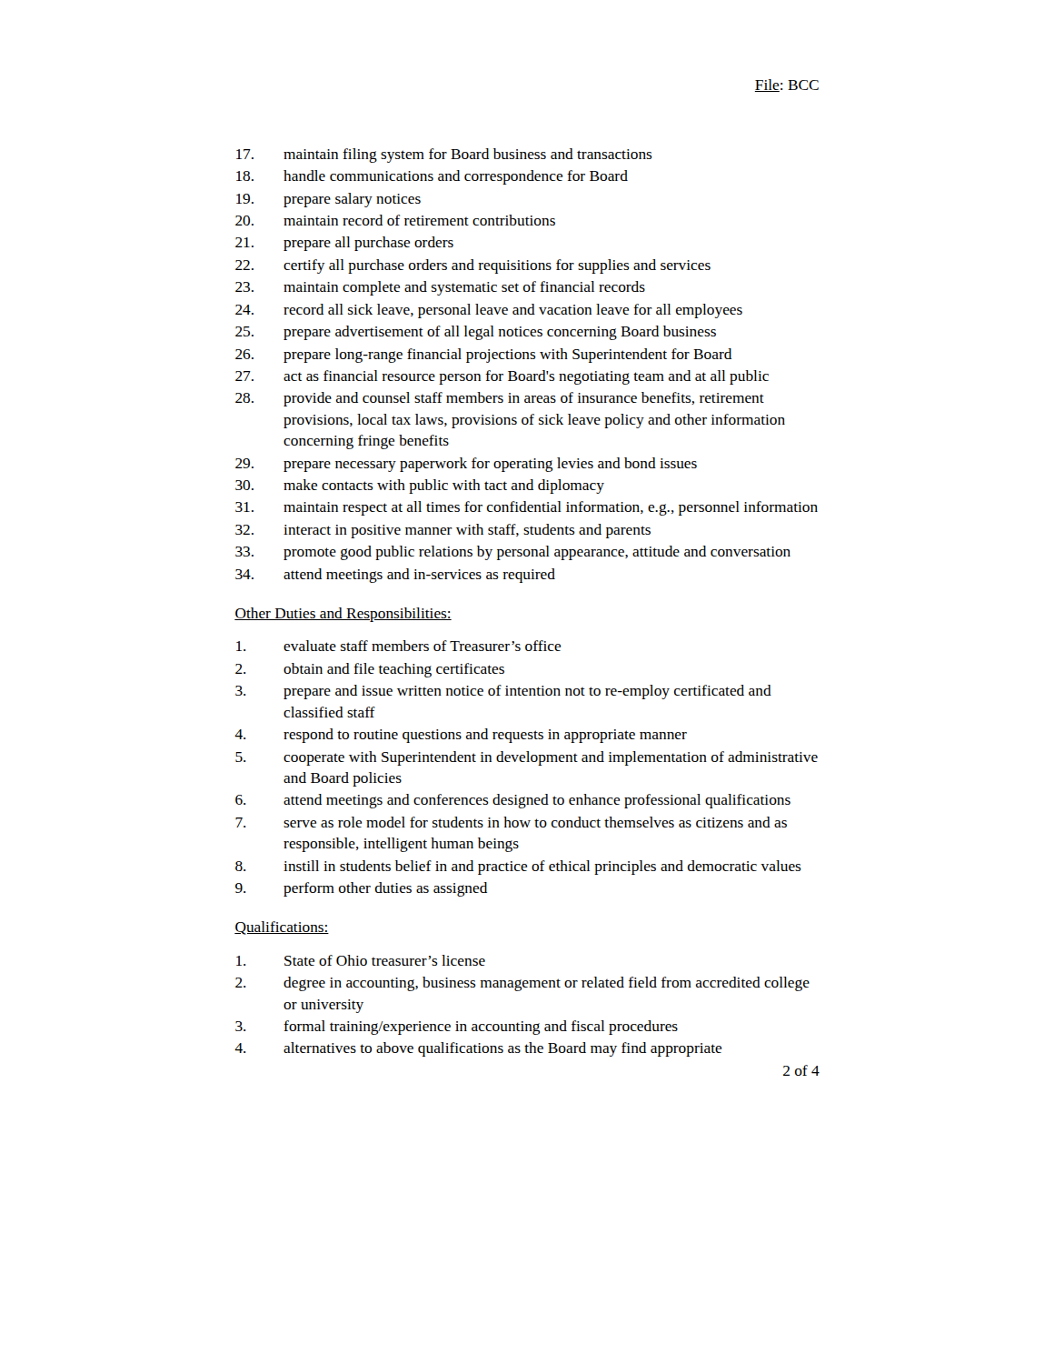File: BCC
17. maintain filing system for Board business and transactions
18. handle communications and correspondence for Board
19. prepare salary notices
20. maintain record of retirement contributions
21. prepare all purchase orders
22. certify all purchase orders and requisitions for supplies and services
23. maintain complete and systematic set of financial records
24. record all sick leave, personal leave and vacation leave for all employees
25. prepare advertisement of all legal notices concerning Board business
26. prepare long-range financial projections with Superintendent for Board
27. act as financial resource person for Board's negotiating team and at all public
28. provide and counsel staff members in areas of insurance benefits, retirement provisions, local tax laws, provisions of sick leave policy and other information concerning fringe benefits
29. prepare necessary paperwork for operating levies and bond issues
30. make contacts with public with tact and diplomacy
31. maintain respect at all times for confidential information, e.g., personnel information
32. interact in positive manner with staff, students and parents
33. promote good public relations by personal appearance, attitude and conversation
34. attend meetings and in-services as required
Other Duties and Responsibilities:
1. evaluate staff members of Treasurer’s office
2. obtain and file teaching certificates
3. prepare and issue written notice of intention not to re-employ certificated and classified staff
4. respond to routine questions and requests in appropriate manner
5. cooperate with Superintendent in development and implementation of administrative and Board policies
6. attend meetings and conferences designed to enhance professional qualifications
7. serve as role model for students in how to conduct themselves as citizens and as responsible, intelligent human beings
8. instill in students belief in and practice of ethical principles and democratic values
9. perform other duties as assigned
Qualifications:
1. State of Ohio treasurer’s license
2. degree in accounting, business management or related field from accredited college or university
3. formal training/experience in accounting and fiscal procedures
4. alternatives to above qualifications as the Board may find appropriate
2 of 4